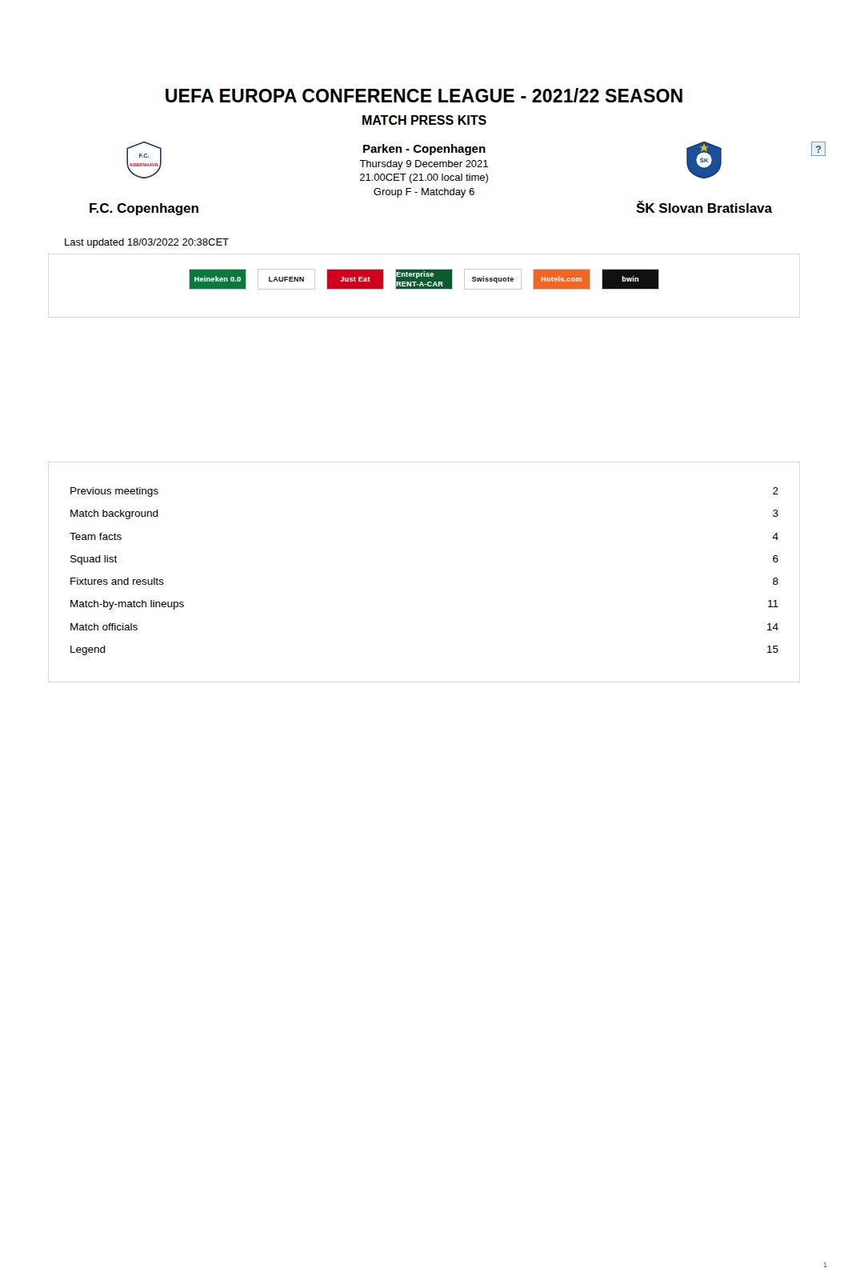?
UEFA EUROPA CONFERENCE LEAGUE - 2021/22 SEASON
MATCH PRESS KITS
Parken - Copenhagen
Thursday 9 December 2021
21.00CET (21.00 local time)
Group F - Matchday 6
F.C. Copenhagen
ŠK Slovan Bratislava
Last updated 18/03/2022 20:38CET
Heineken 0.0
LAUFENN
Just Eat
Enterprise RENT-A-CAR
Swissquote
Hotels.com
bwin
| Previous meetings | 2 |
| Match background | 3 |
| Team facts | 4 |
| Squad list | 6 |
| Fixtures and results | 8 |
| Match-by-match lineups | 11 |
| Match officials | 14 |
| Legend | 15 |
1